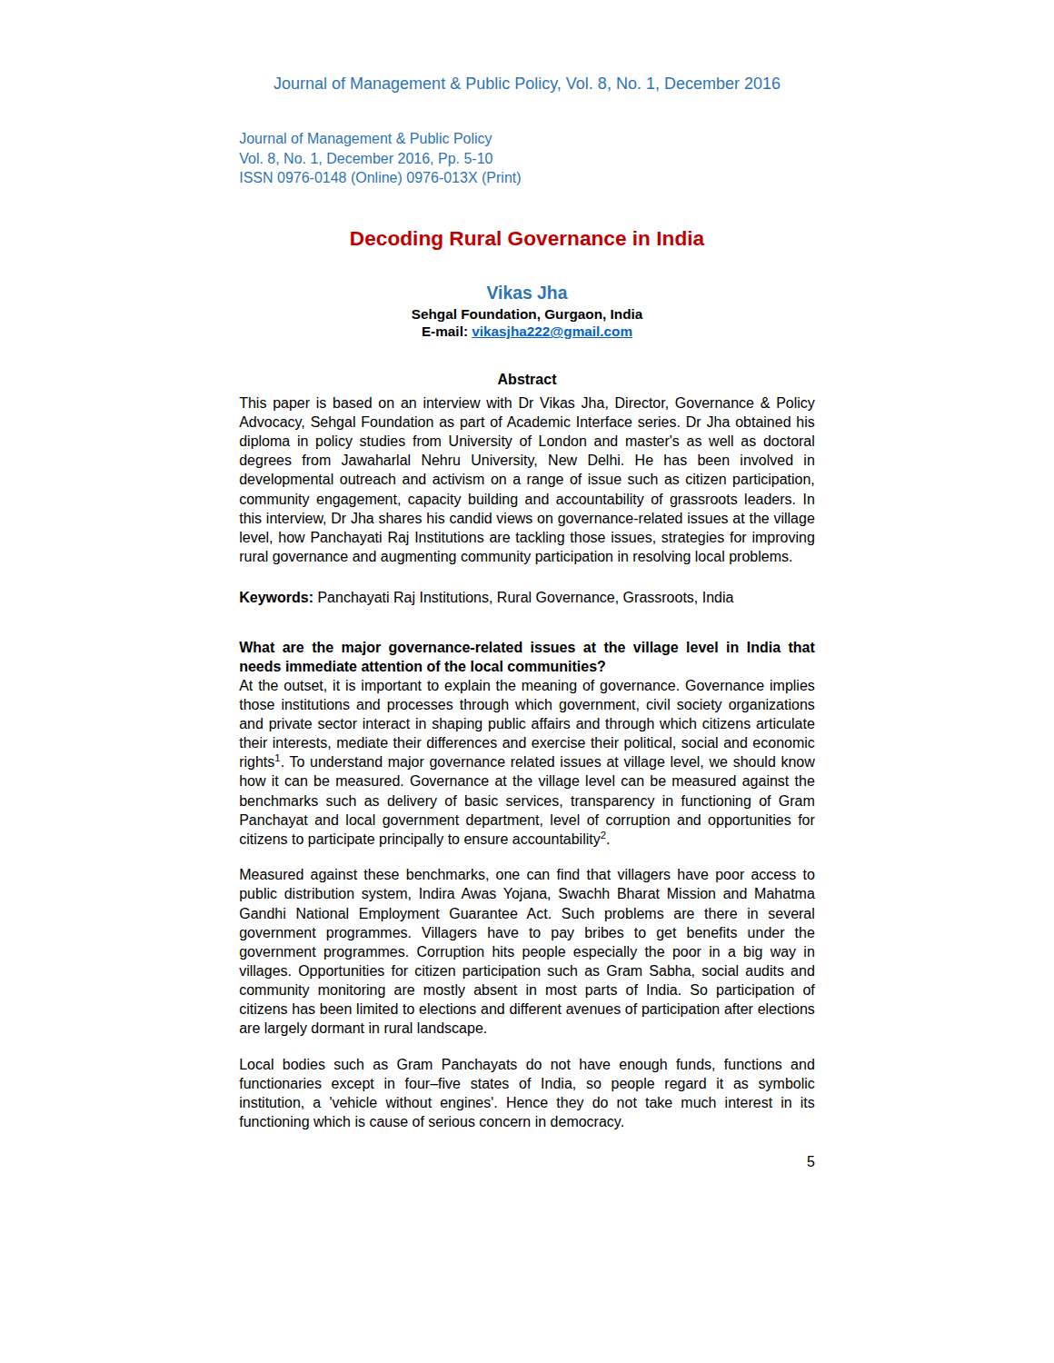Journal of Management & Public Policy, Vol. 8, No. 1, December 2016
Journal of Management & Public Policy
Vol. 8, No. 1, December 2016, Pp. 5-10
ISSN 0976-0148 (Online) 0976-013X (Print)
Decoding Rural Governance in India
Vikas Jha
Sehgal Foundation, Gurgaon, India
E-mail: vikasjha222@gmail.com
Abstract
This paper is based on an interview with Dr Vikas Jha, Director, Governance & Policy Advocacy, Sehgal Foundation as part of Academic Interface series. Dr Jha obtained his diploma in policy studies from University of London and master's as well as doctoral degrees from Jawaharlal Nehru University, New Delhi. He has been involved in developmental outreach and activism on a range of issue such as citizen participation, community engagement, capacity building and accountability of grassroots leaders. In this interview, Dr Jha shares his candid views on governance-related issues at the village level, how Panchayati Raj Institutions are tackling those issues, strategies for improving rural governance and augmenting community participation in resolving local problems.
Keywords: Panchayati Raj Institutions, Rural Governance, Grassroots, India
What are the major governance-related issues at the village level in India that needs immediate attention of the local communities?
At the outset, it is important to explain the meaning of governance. Governance implies those institutions and processes through which government, civil society organizations and private sector interact in shaping public affairs and through which citizens articulate their interests, mediate their differences and exercise their political, social and economic rights1. To understand major governance related issues at village level, we should know how it can be measured. Governance at the village level can be measured against the benchmarks such as delivery of basic services, transparency in functioning of Gram Panchayat and local government department, level of corruption and opportunities for citizens to participate principally to ensure accountability2.
Measured against these benchmarks, one can find that villagers have poor access to public distribution system, Indira Awas Yojana, Swachh Bharat Mission and Mahatma Gandhi National Employment Guarantee Act. Such problems are there in several government programmes. Villagers have to pay bribes to get benefits under the government programmes. Corruption hits people especially the poor in a big way in villages. Opportunities for citizen participation such as Gram Sabha, social audits and community monitoring are mostly absent in most parts of India. So participation of citizens has been limited to elections and different avenues of participation after elections are largely dormant in rural landscape.
Local bodies such as Gram Panchayats do not have enough funds, functions and functionaries except in four–five states of India, so people regard it as symbolic institution, a 'vehicle without engines'. Hence they do not take much interest in its functioning which is cause of serious concern in democracy.
5